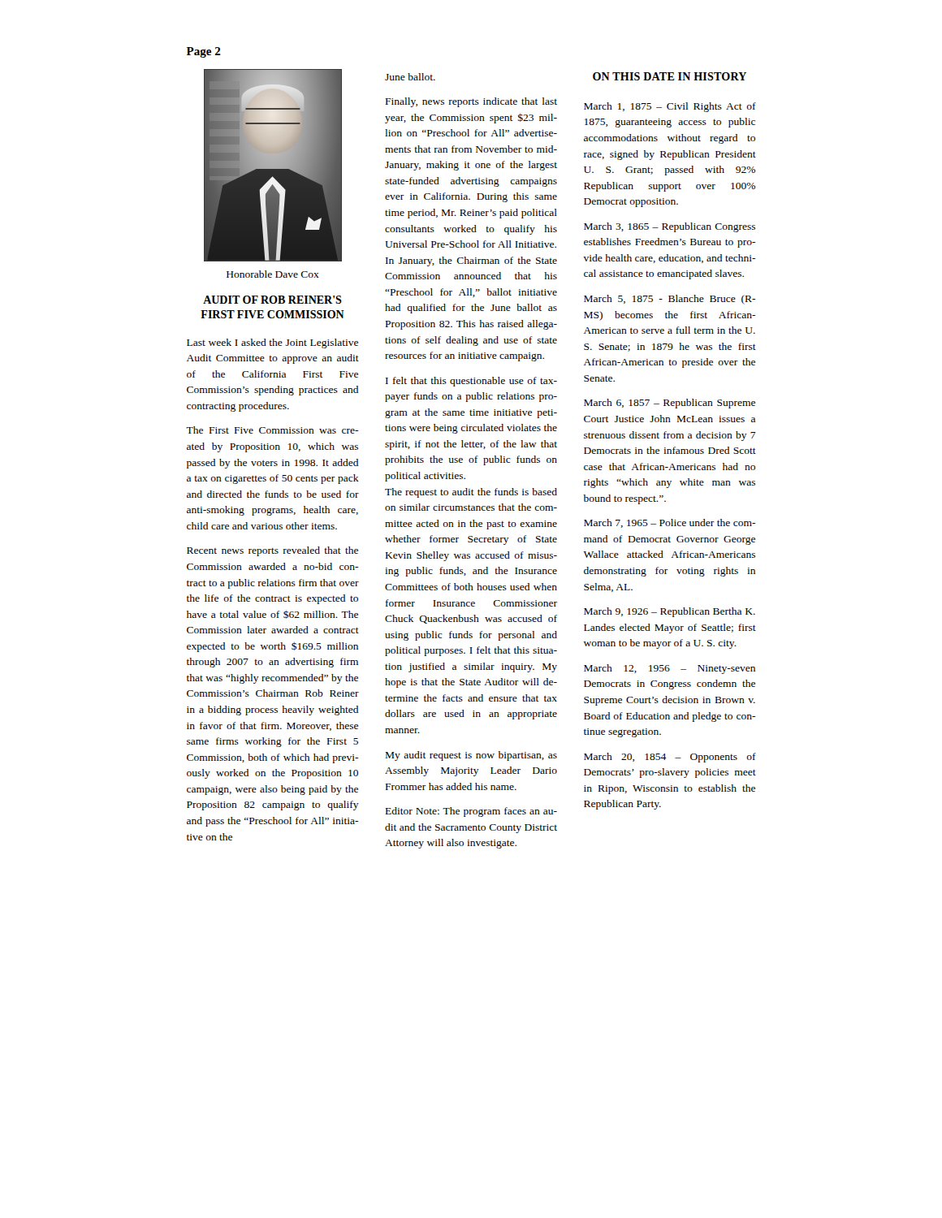Page 2
Honorable Dave Cox
AUDIT OF ROB REINER'S
FIRST FIVE COMMISSION
Last week I asked the Joint Legislative Audit Committee to approve an audit of the California First Five Commission’s spending practices and contracting procedures.
The First Five Commission was created by Proposition 10, which was passed by the voters in 1998. It added a tax on cigarettes of 50 cents per pack and directed the funds to be used for anti-smoking programs, health care, child care and various other items.
Recent news reports revealed that the Commission awarded a no-bid contract to a public relations firm that over the life of the contract is expected to have a total value of $62 million. The Commission later awarded a contract expected to be worth $169.5 million through 2007 to an advertising firm that was “highly recommended” by the Commission’s Chairman Rob Reiner in a bidding process heavily weighted in favor of that firm. Moreover, these same firms working for the First 5 Commission, both of which had previously worked on the Proposition 10 campaign, were also being paid by the Proposition 82 campaign to qualify and pass the “Preschool for All” initiative on the
June ballot.
Finally, news reports indicate that last year, the Commission spent $23 million on “Preschool for All” advertisements that ran from November to mid-January, making it one of the largest state-funded advertising campaigns ever in California. During this same time period, Mr. Reiner’s paid political consultants worked to qualify his Universal Pre-School for All Initiative. In January, the Chairman of the State Commission announced that his “Preschool for All,” ballot initiative had qualified for the June ballot as Proposition 82. This has raised allegations of self dealing and use of state resources for an initiative campaign.
I felt that this questionable use of taxpayer funds on a public relations program at the same time initiative petitions were being circulated violates the spirit, if not the letter, of the law that prohibits the use of public funds on political activities.
The request to audit the funds is based on similar circumstances that the committee acted on in the past to examine whether former Secretary of State Kevin Shelley was accused of misusing public funds, and the Insurance Committees of both houses used when former Insurance Commissioner Chuck Quackenbush was accused of using public funds for personal and political purposes. I felt that this situation justified a similar inquiry. My hope is that the State Auditor will determine the facts and ensure that tax dollars are used in an appropriate manner.
My audit request is now bipartisan, as Assembly Majority Leader Dario Frommer has added his name.
Editor Note: The program faces an audit and the Sacramento County District Attorney will also investigate.
ON THIS DATE IN HISTORY
March 1, 1875 – Civil Rights Act of 1875, guaranteeing access to public accommodations without regard to race, signed by Republican President U. S. Grant; passed with 92% Republican support over 100% Democrat opposition.
March 3, 1865 – Republican Congress establishes Freedmen’s Bureau to provide health care, education, and technical assistance to emancipated slaves.
March 5, 1875 - Blanche Bruce (R-MS) becomes the first African-American to serve a full term in the U. S. Senate; in 1879 he was the first African-American to preside over the Senate.
March 6, 1857 – Republican Supreme Court Justice John McLean issues a strenuous dissent from a decision by 7 Democrats in the infamous Dred Scott case that African-Americans had no rights “which any white man was bound to respect.”.
March 7, 1965 – Police under the command of Democrat Governor George Wallace attacked African-Americans demonstrating for voting rights in Selma, AL.
March 9, 1926 – Republican Bertha K. Landes elected Mayor of Seattle; first woman to be mayor of a U. S. city.
March 12, 1956 – Ninety-seven Democrats in Congress condemn the Supreme Court’s decision in Brown v. Board of Education and pledge to continue segregation.
March 20, 1854 – Opponents of Democrats’ pro-slavery policies meet in Ripon, Wisconsin to establish the Republican Party.